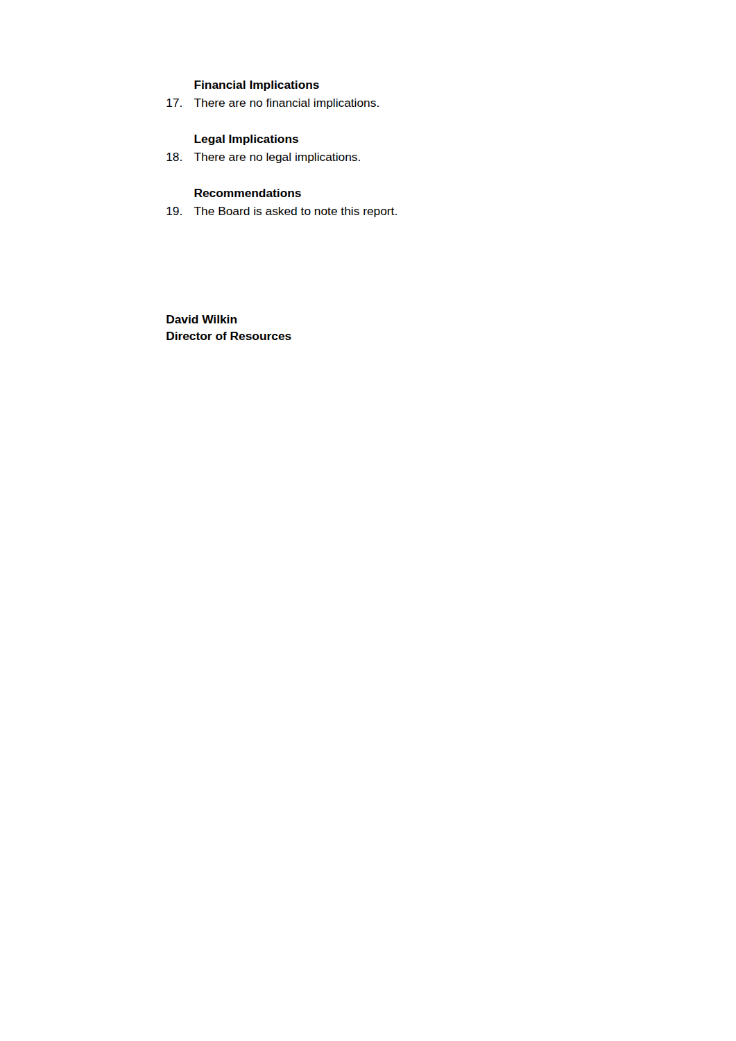Financial Implications
17. There are no financial implications.
Legal Implications
18. There are no legal implications.
Recommendations
19. The Board is asked to note this report.
David Wilkin
Director of Resources